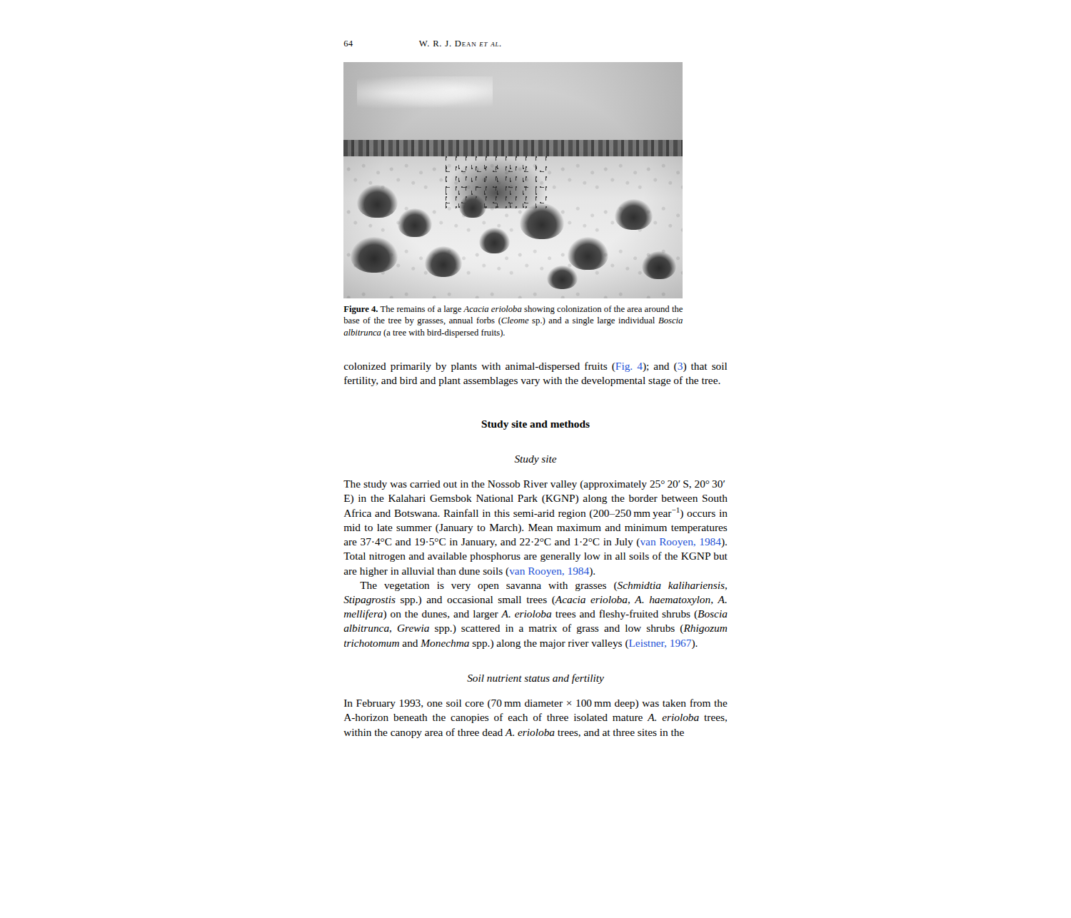64 W. R. J. Dean et al.
Figure 4. The remains of a large Acacia erioloba showing colonization of the area around the base of the tree by grasses, annual forbs (Cleome sp.) and a single large individual Boscia albitrunca (a tree with bird-dispersed fruits).
colonized primarily by plants with animal-dispersed fruits (Fig. 4); and (3) that soil fertility, and bird and plant assemblages vary with the developmental stage of the tree.
Study site and methods
Study site
The study was carried out in the Nossob River valley (approximately 25° 20′ S, 20° 30′ E) in the Kalahari Gemsbok National Park (KGNP) along the border between South Africa and Botswana. Rainfall in this semi-arid region (200–250 mm year−1) occurs in mid to late summer (January to March). Mean maximum and minimum temperatures are 37·4°C and 19·5°C in January, and 22·2°C and 1·2°C in July (van Rooyen, 1984). Total nitrogen and available phosphorus are generally low in all soils of the KGNP but are higher in alluvial than dune soils (van Rooyen, 1984).
The vegetation is very open savanna with grasses (Schmidtia kalihariensis, Stipagrostis spp.) and occasional small trees (Acacia erioloba, A. haematoxylon, A. mellifera) on the dunes, and larger A. erioloba trees and fleshy-fruited shrubs (Boscia albitrunca, Grewia spp.) scattered in a matrix of grass and low shrubs (Rhigozum trichotomum and Monechma spp.) along the major river valleys (Leistner, 1967).
Soil nutrient status and fertility
In February 1993, one soil core (70 mm diameter × 100 mm deep) was taken from the A-horizon beneath the canopies of each of three isolated mature A. erioloba trees, within the canopy area of three dead A. erioloba trees, and at three sites in the